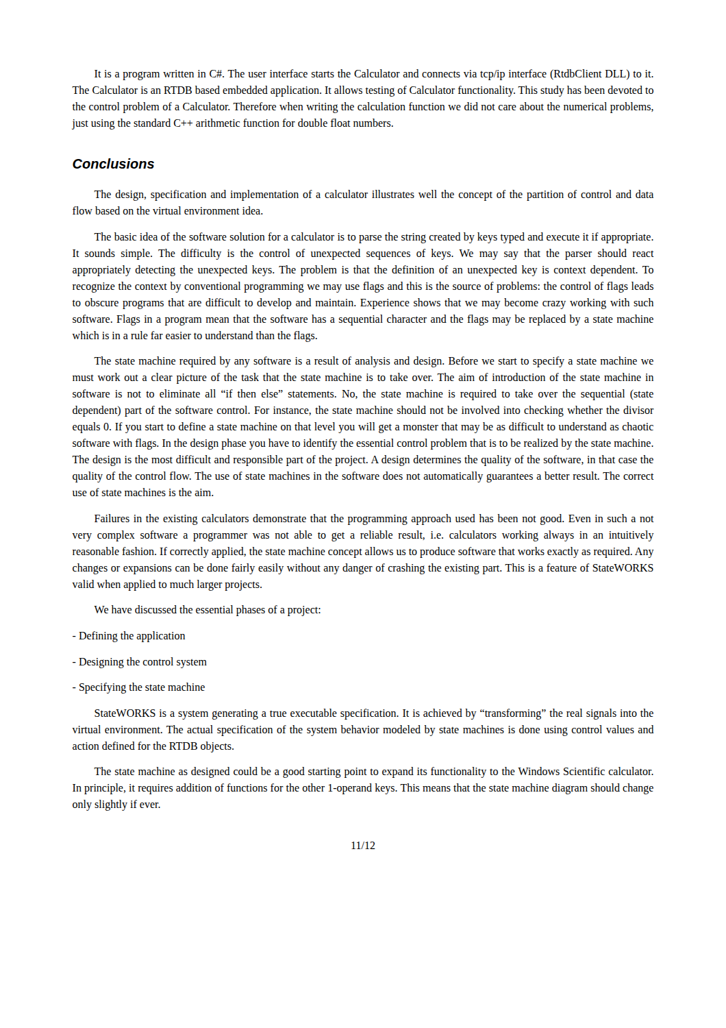It is a program written in C#. The user interface starts the Calculator and connects via tcp/ip interface (RtdbClient DLL) to it. The Calculator is an RTDB based embedded application. It allows testing of Calculator functionality. This study has been devoted to the control problem of a Calculator. Therefore when writing the calculation function we did not care about the numerical problems, just using the standard C++ arithmetic function for double float numbers.
Conclusions
The design, specification and implementation of a calculator illustrates well the concept of the partition of control and data flow based on the virtual environment idea.
The basic idea of the software solution for a calculator is to parse the string created by keys typed and execute it if appropriate. It sounds simple. The difficulty is the control of unexpected sequences of keys. We may say that the parser should react appropriately detecting the unexpected keys. The problem is that the definition of an unexpected key is context dependent. To recognize the context by conventional programming we may use flags and this is the source of problems: the control of flags leads to obscure programs that are difficult to develop and maintain. Experience shows that we may become crazy working with such software. Flags in a program mean that the software has a sequential character and the flags may be replaced by a state machine which is in a rule far easier to understand than the flags.
The state machine required by any software is a result of analysis and design. Before we start to specify a state machine we must work out a clear picture of the task that the state machine is to take over. The aim of introduction of the state machine in software is not to eliminate all “if then else” statements. No, the state machine is required to take over the sequential (state dependent) part of the software control. For instance, the state machine should not be involved into checking whether the divisor equals 0. If you start to define a state machine on that level you will get a monster that may be as difficult to understand as chaotic software with flags. In the design phase you have to identify the essential control problem that is to be realized by the state machine. The design is the most difficult and responsible part of the project. A design determines the quality of the software, in that case the quality of the control flow. The use of state machines in the software does not automatically guarantees a better result. The correct use of state machines is the aim.
Failures in the existing calculators demonstrate that the programming approach used has been not good. Even in such a not very complex software a programmer was not able to get a reliable result, i.e. calculators working always in an intuitively reasonable fashion. If correctly applied, the state machine concept allows us to produce software that works exactly as required. Any changes or expansions can be done fairly easily without any danger of crashing the existing part. This is a feature of StateWORKS valid when applied to much larger projects.
We have discussed the essential phases of a project:
- Defining the application
- Designing the control system
- Specifying the state machine
StateWORKS is a system generating a true executable specification. It is achieved by “transforming” the real signals into the virtual environment. The actual specification of the system behavior modeled by state machines is done using control values and action defined for the RTDB objects.
The state machine as designed could be a good starting point to expand its functionality to the Windows Scientific calculator. In principle, it requires addition of functions for the other 1-operand keys. This means that the state machine diagram should change only slightly if ever.
11/12